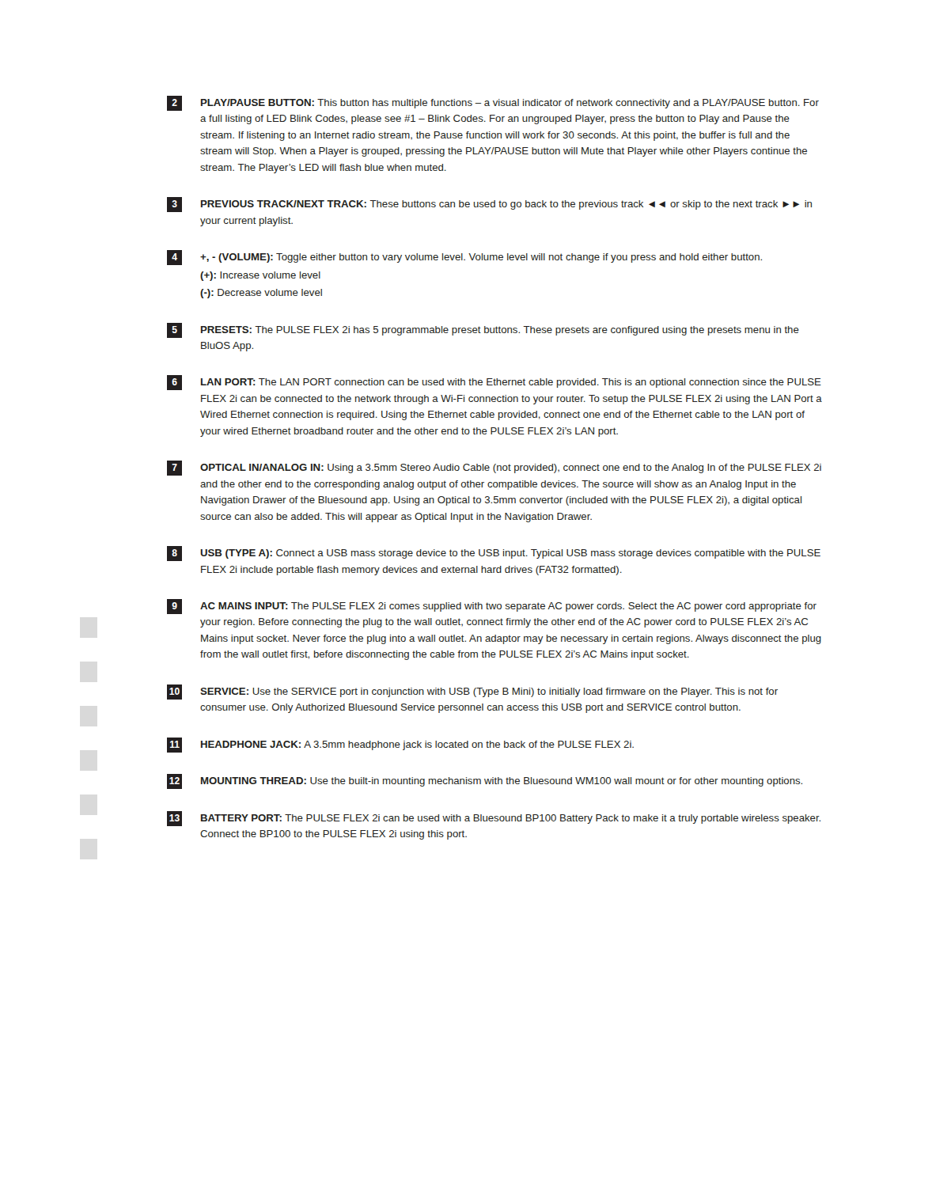PLAY/PAUSE BUTTON: This button has multiple functions – a visual indicator of network connectivity and a PLAY/PAUSE button. For a full listing of LED Blink Codes, please see #1 – Blink Codes. For an ungrouped Player, press the button to Play and Pause the stream. If listening to an Internet radio stream, the Pause function will work for 30 seconds. At this point, the buffer is full and the stream will Stop. When a Player is grouped, pressing the PLAY/PAUSE button will Mute that Player while other Players continue the stream. The Player’s LED will flash blue when muted.
PREVIOUS TRACK/NEXT TRACK: These buttons can be used to go back to the previous track ◄◄ or skip to the next track ►► in your current playlist.
+, - (VOLUME): Toggle either button to vary volume level. Volume level will not change if you press and hold either button. (+): Increase volume level (-): Decrease volume level
PRESETS: The PULSE FLEX 2i has 5 programmable preset buttons. These presets are configured using the presets menu in the BluOS App.
LAN PORT: The LAN PORT connection can be used with the Ethernet cable provided. This is an optional connection since the PULSE FLEX 2i can be connected to the network through a Wi-Fi connection to your router. To setup the PULSE FLEX 2i using the LAN Port a Wired Ethernet connection is required. Using the Ethernet cable provided, connect one end of the Ethernet cable to the LAN port of your wired Ethernet broadband router and the other end to the PULSE FLEX 2i’s LAN port.
OPTICAL IN/ANALOG IN: Using a 3.5mm Stereo Audio Cable (not provided), connect one end to the Analog In of the PULSE FLEX 2i and the other end to the corresponding analog output of other compatible devices. The source will show as an Analog Input in the Navigation Drawer of the Bluesound app. Using an Optical to 3.5mm convertor (included with the PULSE FLEX 2i), a digital optical source can also be added. This will appear as Optical Input in the Navigation Drawer.
USB (TYPE A): Connect a USB mass storage device to the USB input. Typical USB mass storage devices compatible with the PULSE FLEX 2i include portable flash memory devices and external hard drives (FAT32 formatted).
AC MAINS INPUT: The PULSE FLEX 2i comes supplied with two separate AC power cords. Select the AC power cord appropriate for your region. Before connecting the plug to the wall outlet, connect firmly the other end of the AC power cord to PULSE FLEX 2i’s AC Mains input socket. Never force the plug into a wall outlet. An adaptor may be necessary in certain regions. Always disconnect the plug from the wall outlet first, before disconnecting the cable from the PULSE FLEX 2i’s AC Mains input socket.
SERVICE: Use the SERVICE port in conjunction with USB (Type B Mini) to initially load firmware on the Player. This is not for consumer use. Only Authorized Bluesound Service personnel can access this USB port and SERVICE control button.
HEADPHONE JACK: A 3.5mm headphone jack is located on the back of the PULSE FLEX 2i.
MOUNTING THREAD: Use the built-in mounting mechanism with the Bluesound WM100 wall mount or for other mounting options.
BATTERY PORT: The PULSE FLEX 2i can be used with a Bluesound BP100 Battery Pack to make it a truly portable wireless speaker. Connect the BP100 to the PULSE FLEX 2i using this port.